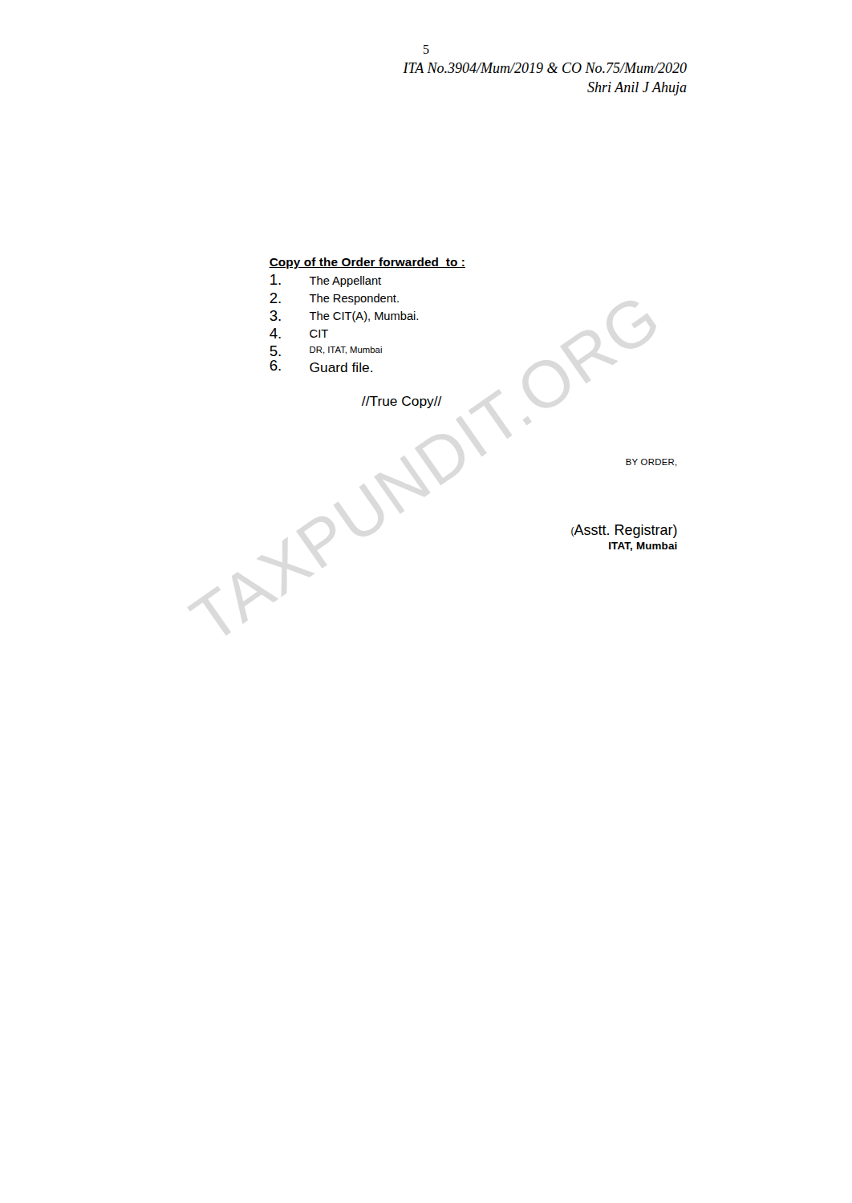5
ITA No.3904/Mum/2019 & CO No.75/Mum/2020 Shri Anil J Ahuja
TAXPUNDIT.ORG
Copy of the Order forwarded to :
1. The Appellant
2. The Respondent.
3. The CIT(A), Mumbai.
4. CIT
5. DR, ITAT, Mumbai
6. Guard file.
//True Copy//
BY ORDER,
(Asstt. Registrar)
ITAT, Mumbai